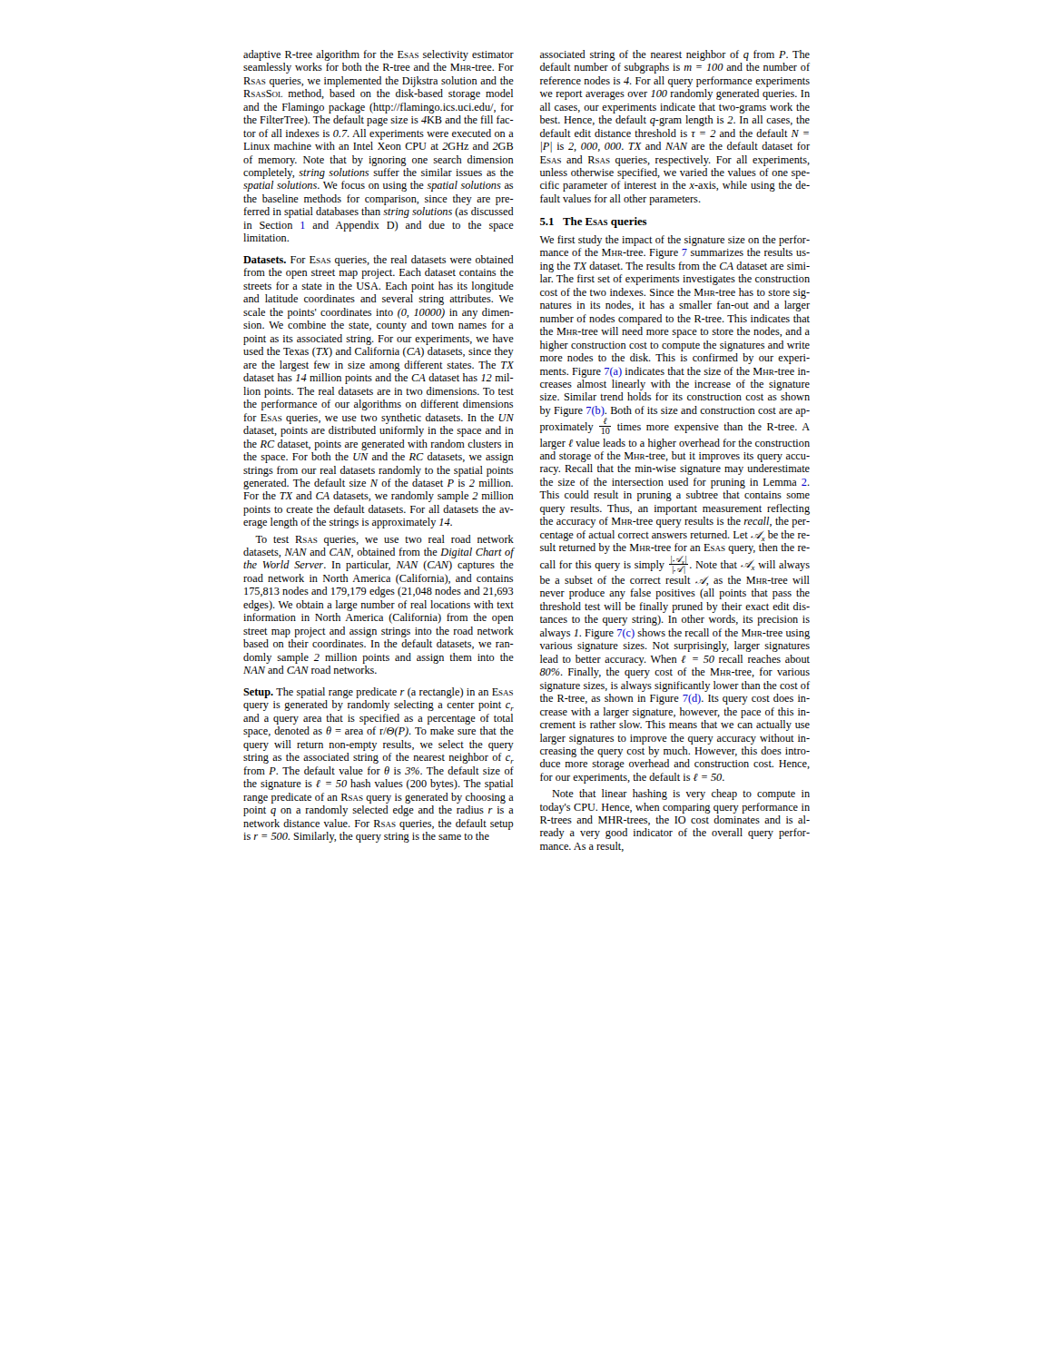adaptive R-tree algorithm for the Esas selectivity estimator seamlessly works for both the R-tree and the Mhr-tree. For Rsas queries, we implemented the Dijkstra solution and the RsasSol method, based on the disk-based storage model and the Flamingo package (http://flamingo.ics.uci.edu/, for the FilterTree). The default page size is 4 KB and the fill factor of all indexes is 0.7. All experiments were executed on a Linux machine with an Intel Xeon CPU at 2 GHz and 2 GB of memory. Note that by ignoring one search dimension completely, string solutions suffer the similar issues as the spatial solutions. We focus on using the spatial solutions as the baseline methods for comparison, since they are preferred in spatial databases than string solutions (as discussed in Section 1 and Appendix D) and due to the space limitation.
Datasets. For Esas queries, the real datasets were obtained from the open street map project. Each dataset contains the streets for a state in the USA. Each point has its longitude and latitude coordinates and several string attributes. We scale the points' coordinates into (0, 10000) in any dimension. We combine the state, county and town names for a point as its associated string. For our experiments, we have used the Texas (TX) and California (CA) datasets, since they are the largest few in size among different states. The TX dataset has 14 million points and the CA dataset has 12 million points. The real datasets are in two dimensions. To test the performance of our algorithms on different dimensions for Esas queries, we use two synthetic datasets. In the UN dataset, points are distributed uniformly in the space and in the RC dataset, points are generated with random clusters in the space. For both the UN and the RC datasets, we assign strings from our real datasets randomly to the spatial points generated. The default size N of the dataset P is 2 million. For the TX and CA datasets, we randomly sample 2 million points to create the default datasets. For all datasets the average length of the strings is approximately 14.
To test Rsas queries, we use two real road network datasets, NAN and CAN, obtained from the Digital Chart of the World Server. In particular, NAN (CAN) captures the road network in North America (California), and contains 175,813 nodes and 179,179 edges (21,048 nodes and 21,693 edges). We obtain a large number of real locations with text information in North America (California) from the open street map project and assign strings into the road network based on their coordinates. In the default datasets, we randomly sample 2 million points and assign them into the NAN and CAN road networks.
Setup. The spatial range predicate r (a rectangle) in an Esas query is generated by randomly selecting a center point cr and a query area that is specified as a percentage of total space, denoted as θ = area of r/Θ(P). To make sure that the query will return non-empty results, we select the query string as the associated string of the nearest neighbor of cr from P. The default value for θ is 3%. The default size of the signature is ℓ = 50 hash values (200 bytes). The spatial range predicate of an Rsas query is generated by choosing a point q on a randomly selected edge and the radius r is a network distance value. For Rsas queries, the default setup is r = 500. Similarly, the query string is the same to the
associated string of the nearest neighbor of q from P. The default number of subgraphs is m = 100 and the number of reference nodes is 4. For all query performance experiments we report averages over 100 randomly generated queries. In all cases, our experiments indicate that two-grams work the best. Hence, the default q-gram length is 2. In all cases, the default edit distance threshold is τ = 2 and the default N = |P| is 2, 000, 000. TX and NAN are the default dataset for Esas and Rsas queries, respectively. For all experiments, unless otherwise specified, we varied the values of one specific parameter of interest in the x-axis, while using the default values for all other parameters.
5.1 The Esas queries
We first study the impact of the signature size on the performance of the Mhr-tree. Figure 7 summarizes the results using the TX dataset. The results from the CA dataset are similar. The first set of experiments investigates the construction cost of the two indexes. Since the Mhr-tree has to store signatures in its nodes, it has a smaller fan-out and a larger number of nodes compared to the R-tree. This indicates that the Mhr-tree will need more space to store the nodes, and a higher construction cost to compute the signatures and write more nodes to the disk. This is confirmed by our experiments. Figure 7(a) indicates that the size of the Mhr-tree increases almost linearly with the increase of the signature size. Similar trend holds for its construction cost as shown by Figure 7(b). Both of its size and construction cost are approximately ℓ 10 times more expensive than the R-tree. A larger ℓ value leads to a higher overhead for the construction and storage of the Mhr-tree, but it improves its query accuracy. Recall that the min-wise signature may underestimate the size of the intersection used for pruning in Lemma 2. This could result in pruning a subtree that contains some query results. Thus, an important measurement reflecting the accuracy of Mhr-tree query results is the recall, the percentage of actual correct answers returned. Let 𝒜x be the result returned by the Mhr-tree for an Esas query, then the recall for this query is simply |𝒜x||𝒜|. Note that 𝒜x will always be a subset of the correct result 𝒜, as the Mhr-tree will never produce any false positives (all points that pass the threshold test will be finally pruned by their exact edit distances to the query string). In other words, its precision is always 1. Figure 7(c) shows the recall of the Mhr-tree using various signature sizes. Not surprisingly, larger signatures lead to better accuracy. When ℓ = 50 recall reaches about 80%. Finally, the query cost of the Mhr-tree, for various signature sizes, is always significantly lower than the cost of the R-tree, as shown in Figure 7(d). Its query cost does increase with a larger signature, however, the pace of this increment is rather slow. This means that we can actually use larger signatures to improve the query accuracy without increasing the query cost by much. However, this does introduce more storage overhead and construction cost. Hence, for our experiments, the default is ℓ = 50.
Note that linear hashing is very cheap to compute in today's CPU. Hence, when comparing query performance in R-trees and MHR-trees, the IO cost dominates and is already a very good indicator of the overall query performance. As a result,